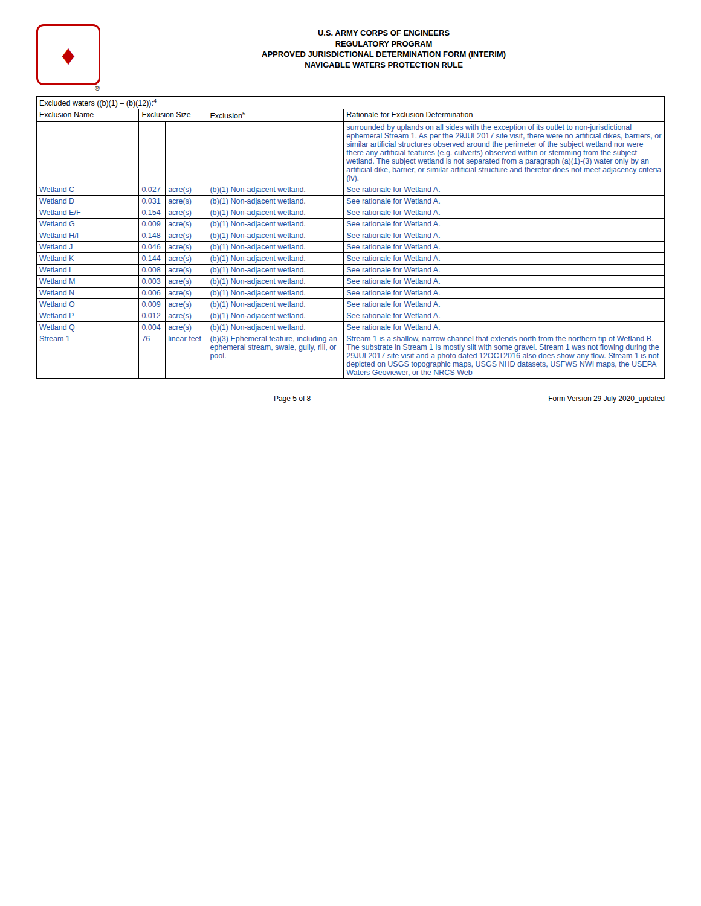♦ ®
U.S. ARMY CORPS OF ENGINEERS
REGULATORY PROGRAM
APPROVED JURISDICTIONAL DETERMINATION FORM (INTERIM)
NAVIGABLE WATERS PROTECTION RULE
| Excluded waters ((b)(1) – (b)(12)): 4 |
| Exclusion Name | Exclusion Size | Exclusion 5 | Rationale for Exclusion Determination |
| | | | | surrounded by uplands on all sides with the exception of its outlet to non-jurisdictional ephemeral Stream 1. As per the 29JUL2017 site visit, there were no artificial dikes, barriers, or similar artificial structures observed around the perimeter of the subject wetland nor were there any artificial features (e.g. culverts) observed within or stemming from the subject wetland. The subject wetland is not separated from a paragraph (a)(1)-(3) water only by an artificial dike, barrier, or similar artificial structure and therefor does not meet adjacency criteria (iv). |
| Wetland C | 0.027 | acre(s) | (b)(1) Non-adjacent wetland. | See rationale for Wetland A. |
| Wetland D | 0.031 | acre(s) | (b)(1) Non-adjacent wetland. | See rationale for Wetland A. |
| Wetland E/F | 0.154 | acre(s) | (b)(1) Non-adjacent wetland. | See rationale for Wetland A. |
| Wetland G | 0.009 | acre(s) | (b)(1) Non-adjacent wetland. | See rationale for Wetland A. |
| Wetland H/I | 0.148 | acre(s) | (b)(1) Non-adjacent wetland. | See rationale for Wetland A. |
| Wetland J | 0.046 | acre(s) | (b)(1) Non-adjacent wetland. | See rationale for Wetland A. |
| Wetland K | 0.144 | acre(s) | (b)(1) Non-adjacent wetland. | See rationale for Wetland A. |
| Wetland L | 0.008 | acre(s) | (b)(1) Non-adjacent wetland. | See rationale for Wetland A. |
| Wetland M | 0.003 | acre(s) | (b)(1) Non-adjacent wetland. | See rationale for Wetland A. |
| Wetland N | 0.006 | acre(s) | (b)(1) Non-adjacent wetland. | See rationale for Wetland A. |
| Wetland O | 0.009 | acre(s) | (b)(1) Non-adjacent wetland. | See rationale for Wetland A. |
| Wetland P | 0.012 | acre(s) | (b)(1) Non-adjacent wetland. | See rationale for Wetland A. |
| Wetland Q | 0.004 | acre(s) | (b)(1) Non-adjacent wetland. | See rationale for Wetland A. |
| Stream 1 | 76 | linear feet | (b)(3) Ephemeral feature, including an ephemeral stream, swale, gully, rill, or pool. | Stream 1 is a shallow, narrow channel that extends north from the northern tip of Wetland B. The substrate in Stream 1 is mostly silt with some gravel. Stream 1 was not flowing during the 29JUL2017 site visit and a photo dated 12OCT2016 also does show any flow. Stream 1 is not depicted on USGS topographic maps, USGS NHD datasets, USFWS NWI maps, the USEPA Waters Geoviewer, or the NRCS Web |
Page 5 of 8
Form Version 29 July 2020_updated